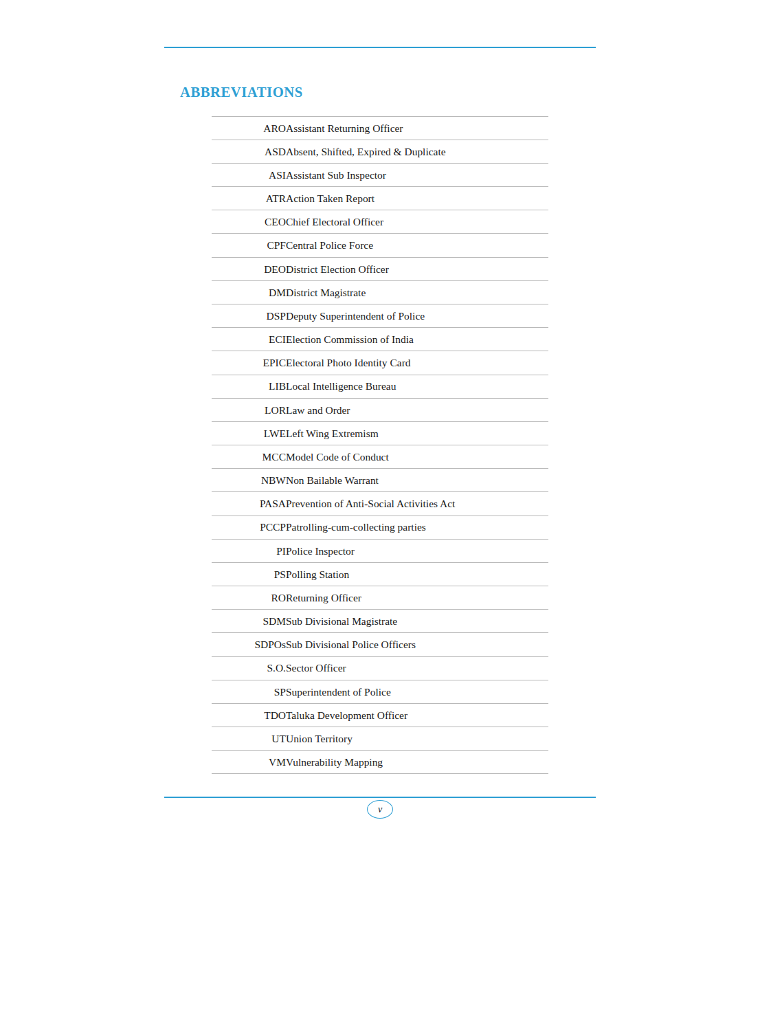ABBREVIATIONS
| ARO | Assistant Returning Officer |
| ASD | Absent, Shifted, Expired & Duplicate |
| ASI | Assistant Sub Inspector |
| ATR | Action Taken Report |
| CEO | Chief Electoral Officer |
| CPF | Central Police Force |
| DEO | District Election Officer |
| DM | District Magistrate |
| DSP | Deputy Superintendent of Police |
| ECI | Election Commission of India |
| EPIC | Electoral Photo Identity Card |
| LIB | Local Intelligence Bureau |
| LOR | Law and Order |
| LWE | Left Wing Extremism |
| MCC | Model Code of Conduct |
| NBW | Non Bailable Warrant |
| PASA | Prevention of Anti-Social Activities Act |
| PCCP | Patrolling-cum-collecting parties |
| PI | Police Inspector |
| PS | Polling Station |
| RO | Returning Officer |
| SDM | Sub Divisional Magistrate |
| SDPOs | Sub Divisional Police Officers |
| S.O. | Sector Officer |
| SP | Superintendent of Police |
| TDO | Taluka Development Officer |
| UT | Union Territory |
| VM | Vulnerability Mapping |
v